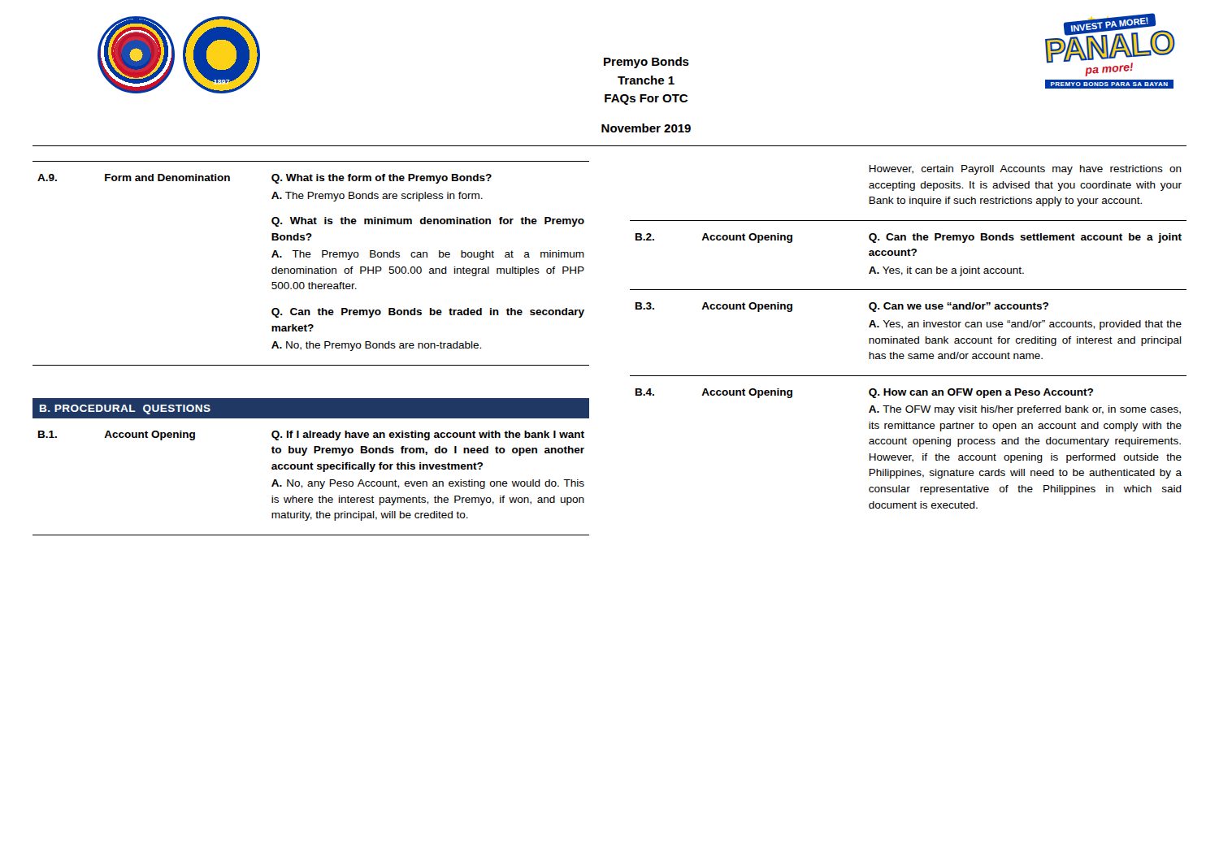Premyo Bonds
Tranche 1
FAQs For OTC
November 2019
★ ★ ★
INVEST PA MORE!
PANALO
pa more!
PREMYO BONDS PARA SA BAYAN
| A.9. | Form and Denomination | Q. What is the form of the Premyo Bonds? A. The Premyo Bonds are scripless in form. Q. What is the minimum denomination for the Premyo Bonds? A. The Premyo Bonds can be bought at a minimum denomination of PHP 500.00 and integral multiples of PHP 500.00 thereafter. Q. Can the Premyo Bonds be traded in the secondary market? A. No, the Premyo Bonds are non-tradable. |
B. PROCEDURAL QUESTIONS
| B.1. | Account Opening | Q. If I already have an existing account with the bank I want to buy Premyo Bonds from, do I need to open another account specifically for this investment? A. No, any Peso Account, even an existing one would do. This is where the interest payments, the Premyo, if won, and upon maturity, the principal, will be credited to. |
| | | However, certain Payroll Accounts may have restrictions on accepting deposits. It is advised that you coordinate with your Bank to inquire if such restrictions apply to your account. |
| B.2. | Account Opening | Q. Can the Premyo Bonds settlement account be a joint account? A. Yes, it can be a joint account. |
| B.3. | Account Opening | Q. Can we use “and/or” accounts? A. Yes, an investor can use “and/or” accounts, provided that the nominated bank account for crediting of interest and principal has the same and/or account name. |
| B.4. | Account Opening | Q. How can an OFW open a Peso Account? A. The OFW may visit his/her preferred bank or, in some cases, its remittance partner to open an account and comply with the account opening process and the documentary requirements. However, if the account opening is performed outside the Philippines, signature cards will need to be authenticated by a consular representative of the Philippines in which said document is executed. |